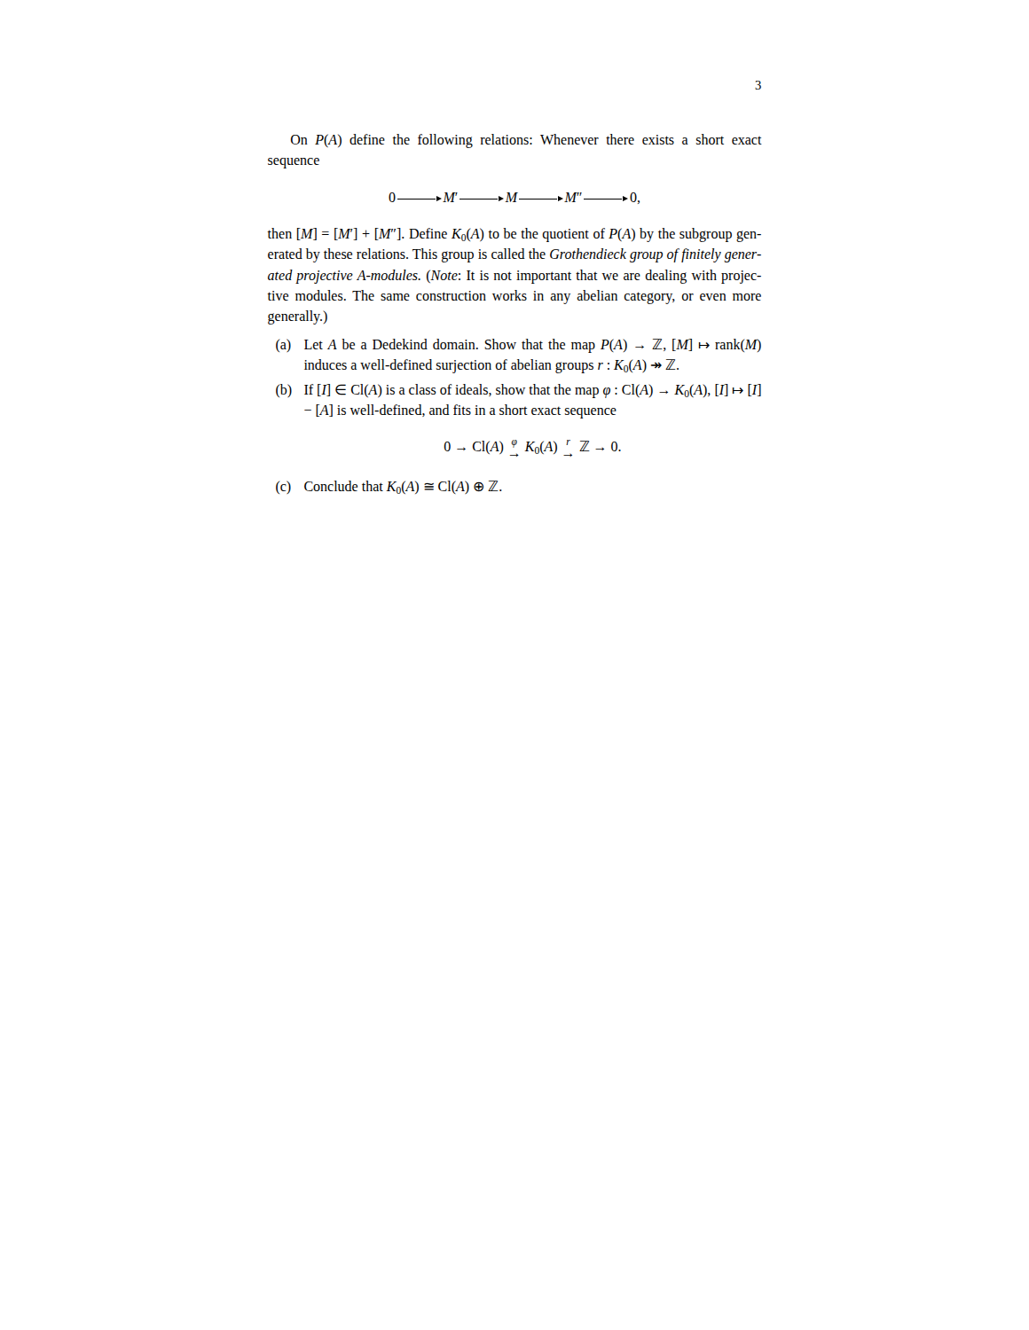3
On P(A) define the following relations: Whenever there exists a short exact sequence
0 M′ M M″ 0,
then [M] = [M′] + [M″]. Define K0(A) to be the quotient of P(A) by the subgroup generated by these relations. This group is called the Grothendieck group of finitely generated projective A-modules. (Note: It is not important that we are dealing with projective modules. The same construction works in any abelian category, or even more generally.)
Let A be a Dedekind domain. Show that the map P(A) → ℤ, [M] ↦ rank(M) induces a well-defined surjection of abelian groups r : K0(A) ↠ ℤ.
If [I] ∈ Cl(A) is a class of ideals, show that the map φ : Cl(A) → K0(A), [I] ↦ [I] − [A] is well-defined, and fits in a short exact sequence
0 → Cl(A) φ→ K0(A) r→ ℤ → 0.
Conclude that K0(A) ≅ Cl(A) ⊕ ℤ.